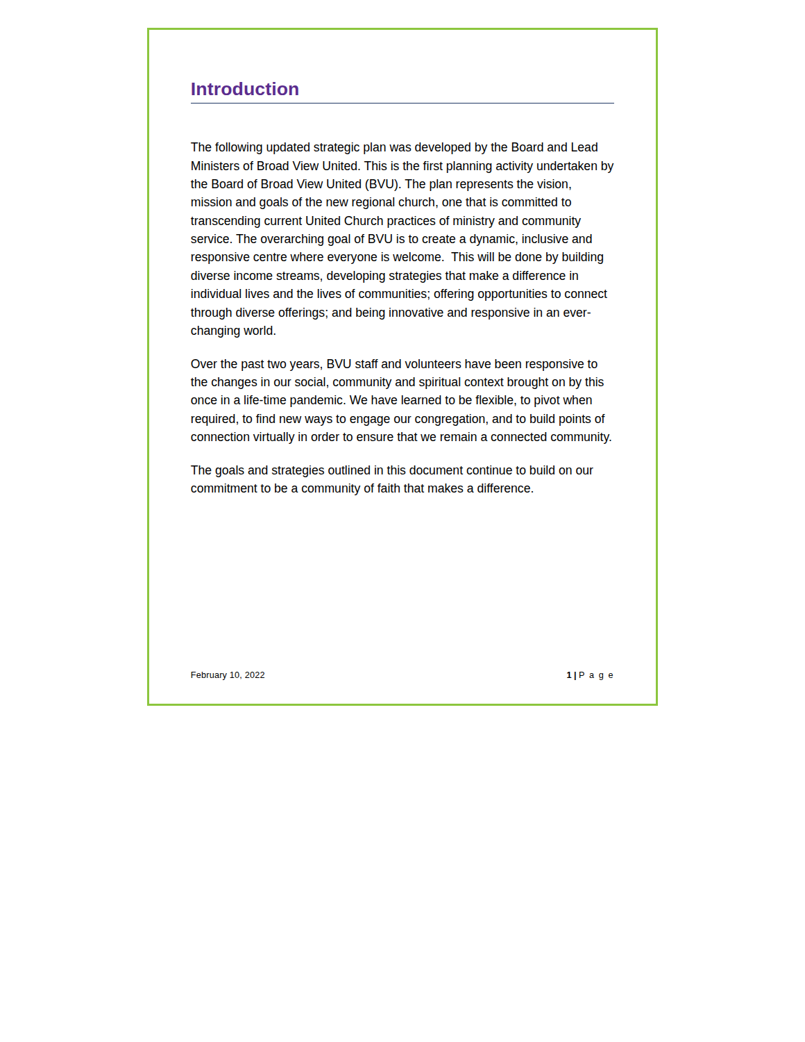Introduction
The following updated strategic plan was developed by the Board and Lead Ministers of Broad View United. This is the first planning activity undertaken by the Board of Broad View United (BVU). The plan represents the vision, mission and goals of the new regional church, one that is committed to transcending current United Church practices of ministry and community service. The overarching goal of BVU is to create a dynamic, inclusive and responsive centre where everyone is welcome. This will be done by building diverse income streams, developing strategies that make a difference in individual lives and the lives of communities; offering opportunities to connect through diverse offerings; and being innovative and responsive in an ever-changing world.
Over the past two years, BVU staff and volunteers have been responsive to the changes in our social, community and spiritual context brought on by this once in a life-time pandemic. We have learned to be flexible, to pivot when required, to find new ways to engage our congregation, and to build points of connection virtually in order to ensure that we remain a connected community.
The goals and strategies outlined in this document continue to build on our commitment to be a community of faith that makes a difference.
February 10, 2022 1 | P a g e